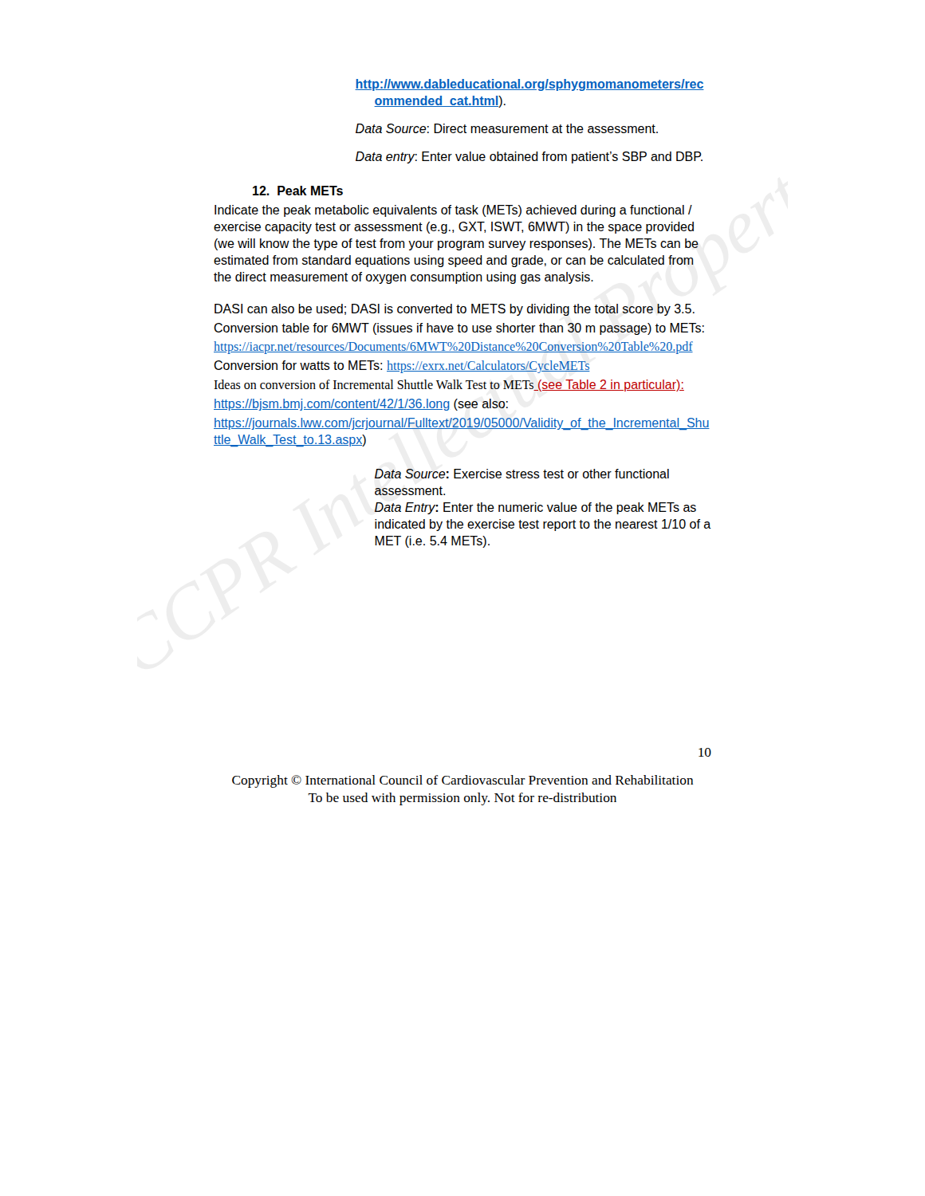ICCPR Intellectual Property
http://www.dableducational.org/sphygmomanometers/recommended_cat.html).
Data Source: Direct measurement at the assessment.
Data entry: Enter value obtained from patient’s SBP and DBP.
12. Peak METs
Indicate the peak metabolic equivalents of task (METs) achieved during a functional / exercise capacity test or assessment (e.g., GXT, ISWT, 6MWT) in the space provided (we will know the type of test from your program survey responses). The METs can be estimated from standard equations using speed and grade, or can be calculated from the direct measurement of oxygen consumption using gas analysis.
DASI can also be used; DASI is converted to METS by dividing the total score by 3.5.
Conversion table for 6MWT (issues if have to use shorter than 30 m passage) to METs:
https://iacpr.net/resources/Documents/6MWT%20Distance%20Conversion%20Table%20.pdf
Conversion for watts to METs: https://exrx.net/Calculators/CycleMETs
Ideas on conversion of Incremental Shuttle Walk Test to METs (see Table 2 in particular):
https://bjsm.bmj.com/content/42/1/36.long (see also:
https://journals.lww.com/jcrjournal/Fulltext/2019/05000/Validity_of_the_Incremental_Shuttle_Walk_Test_to.13.aspx)
Data Source: Exercise stress test or other functional assessment.
Data Entry: Enter the numeric value of the peak METs as indicated by the exercise test report to the nearest 1/10 of a MET (i.e. 5.4 METs).
10
Copyright © International Council of Cardiovascular Prevention and Rehabilitation
To be used with permission only. Not for re-distribution